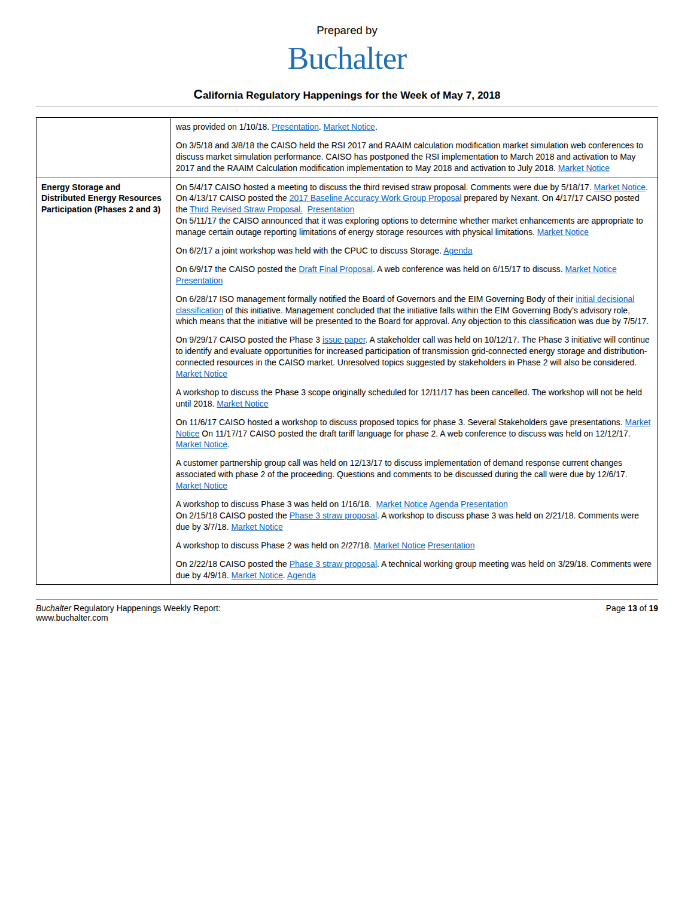Prepared by
Buchalter
California Regulatory Happenings for the Week of May 7, 2018
| | was provided on 1/10/18. Presentation . Market Notice . On 3/5/18 and 3/8/18 the CAISO held the RSI 2017 and RAAIM calculation modification market simulation web conferences to discuss market simulation performance. CAISO has postponed the RSI implementation to March 2018 and activation to May 2017 and the RAAIM Calculation modification implementation to May 2018 and activation to July 2018. Market Notice |
| Energy Storage and Distributed Energy Resources Participation (Phases 2 and 3) | On 5/4/17 CAISO hosted a meeting to discuss the third revised straw proposal. Comments were due by 5/18/17. Market Notice . On 4/13/17 CAISO posted the 2017 Baseline Accuracy Work Group Proposal prepared by Nexant. On 4/17/17 CAISO posted the Third Revised Straw Proposal. Presentation On 5/11/17 the CAISO announced that it was exploring options to determine whether market enhancements are appropriate to manage certain outage reporting limitations of energy storage resources with physical limitations. Market Notice On 6/2/17 a joint workshop was held with the CPUC to discuss Storage. Agenda On 6/9/17 the CAISO posted the Draft Final Proposal . A web conference was held on 6/15/17 to discuss. Market Notice Presentation On 6/28/17 ISO management formally notified the Board of Governors and the EIM Governing Body of their initial decisional classification of this initiative. Management concluded that the initiative falls within the EIM Governing Body’s advisory role, which means that the initiative will be presented to the Board for approval. Any objection to this classification was due by 7/5/17. On 9/29/17 CAISO posted the Phase 3 issue paper . A stakeholder call was held on 10/12/17. The Phase 3 initiative will continue to identify and evaluate opportunities for increased participation of transmission grid-connected energy storage and distribution-connected resources in the CAISO market. Unresolved topics suggested by stakeholders in Phase 2 will also be considered. Market Notice A workshop to discuss the Phase 3 scope originally scheduled for 12/11/17 has been cancelled. The workshop will not be held until 2018. Market Notice On 11/6/17 CAISO hosted a workshop to discuss proposed topics for phase 3. Several Stakeholders gave presentations. Market Notice On 11/17/17 CAISO posted the draft tariff language for phase 2. A web conference to discuss was held on 12/12/17. Market Notice . A customer partnership group call was held on 12/13/17 to discuss implementation of demand response current changes associated with phase 2 of the proceeding. Questions and comments to be discussed during the call were due by 12/6/17. Market Notice A workshop to discuss Phase 3 was held on 1/16/18. Market Notice Agenda Presentation On 2/15/18 CAISO posted the Phase 3 straw proposal . A workshop to discuss phase 3 was held on 2/21/18. Comments were due by 3/7/18. Market Notice A workshop to discuss Phase 2 was held on 2/27/18. Market Notice Presentation On 2/22/18 CAISO posted the Phase 3 straw proposal . A technical working group meeting was held on 3/29/18. Comments were due by 4/9/18. Market Notice . Agenda |
Buchalter Regulatory Happenings Weekly Report:
www.buchalter.com
Page 13 of 19